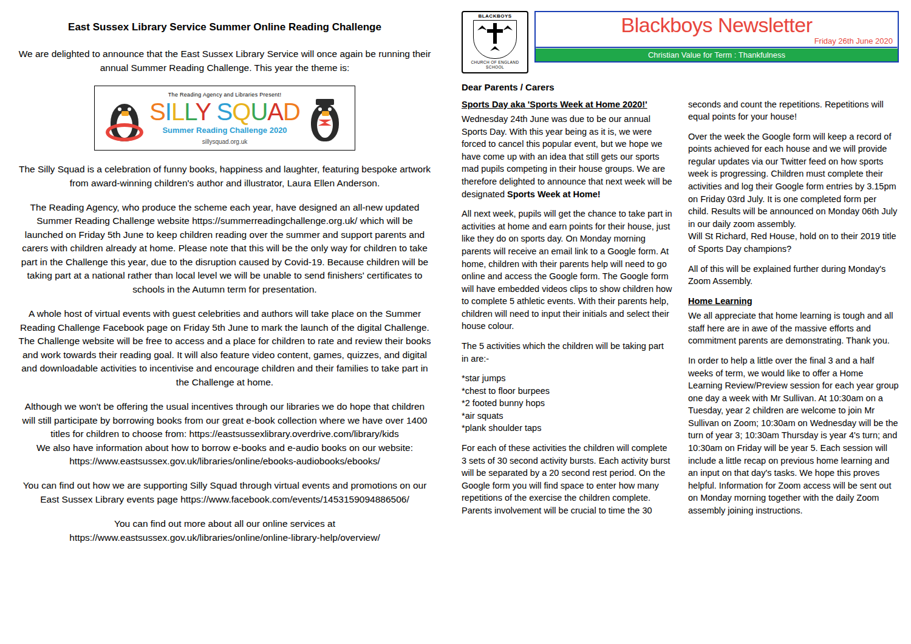East Sussex Library Service Summer Online Reading Challenge
We are delighted to announce that the East Sussex Library Service will once again be running their annual Summer Reading Challenge. This year the theme is:
The Reading Agency and Libraries Present!
SILLY SQUAD
Summer Reading Challenge 2020
sillysquad.org.uk
The Silly Squad is a celebration of funny books, happiness and laughter, featuring bespoke artwork from award-winning children's author and illustrator, Laura Ellen Anderson.
The Reading Agency, who produce the scheme each year, have designed an all-new updated Summer Reading Challenge website https://summerreadingchallenge.org.uk/ which will be launched on Friday 5th June to keep children reading over the summer and support parents and carers with children already at home. Please note that this will be the only way for children to take part in the Challenge this year, due to the disruption caused by Covid-19. Because children will be taking part at a national rather than local level we will be unable to send finishers' certificates to schools in the Autumn term for presentation.
A whole host of virtual events with guest celebrities and authors will take place on the Summer Reading Challenge Facebook page on Friday 5th June to mark the launch of the digital Challenge. The Challenge website will be free to access and a place for children to rate and review their books and work towards their reading goal. It will also feature video content, games, quizzes, and digital and downloadable activities to incentivise and encourage children and their families to take part in the Challenge at home.
Although we won't be offering the usual incentives through our libraries we do hope that children will still participate by borrowing books from our great e-book collection where we have over 1400 titles for children to choose from: https://eastsussexlibrary.overdrive.com/library/kids
We also have information about how to borrow e-books and e-audio books on our website:
https://www.eastsussex.gov.uk/libraries/online/ebooks-audiobooks/ebooks/
You can find out how we are supporting Silly Squad through virtual events and promotions on our East Sussex Library events page https://www.facebook.com/events/1453159094886506/
You can find out more about all our online services at https://www.eastsussex.gov.uk/libraries/online/online-library-help/overview/
BLACKBOYS
CHURCH OF ENGLAND
SCHOOL
Blackboys Newsletter
Friday 26th June 2020
Christian Value for Term : Thankfulness
Dear Parents / Carers
Sports Day aka 'Sports Week at Home 2020!'
Wednesday 24th June was due to be our annual Sports Day. With this year being as it is, we were forced to cancel this popular event, but we hope we have come up with an idea that still gets our sports mad pupils competing in their house groups. We are therefore delighted to announce that next week will be designated Sports Week at Home!
All next week, pupils will get the chance to take part in activities at home and earn points for their house, just like they do on sports day. On Monday morning parents will receive an email link to a Google form. At home, children with their parents help will need to go online and access the Google form. The Google form will have embedded videos clips to show children how to complete 5 athletic events. With their parents help, children will need to input their initials and select their house colour.
The 5 activities which the children will be taking part in are:-
*star jumps
*chest to floor burpees
*2 footed bunny hops
*air squats
*plank shoulder taps
For each of these activities the children will complete 3 sets of 30 second activity bursts. Each activity burst will be separated by a 20 second rest period. On the Google form you will find space to enter how many repetitions of the exercise the children complete. Parents involvement will be crucial to time the 30 seconds and count the repetitions. Repetitions will equal points for your house!
Over the week the Google form will keep a record of points achieved for each house and we will provide regular updates via our Twitter feed on how sports week is progressing. Children must complete their activities and log their Google form entries by 3.15pm on Friday 03rd July. It is one completed form per child. Results will be announced on Monday 06th July in our daily zoom assembly.
Will St Richard, Red House, hold on to their 2019 title of Sports Day champions?
All of this will be explained further during Monday's Zoom Assembly.
Home Learning
We all appreciate that home learning is tough and all staff here are in awe of the massive efforts and commitment parents are demonstrating. Thank you.
In order to help a little over the final 3 and a half weeks of term, we would like to offer a Home Learning Review/Preview session for each year group one day a week with Mr Sullivan. At 10:30am on a Tuesday, year 2 children are welcome to join Mr Sullivan on Zoom; 10:30am on Wednesday will be the turn of year 3; 10:30am Thursday is year 4's turn; and 10:30am on Friday will be year 5. Each session will include a little recap on previous home learning and an input on that day's tasks. We hope this proves helpful. Information for Zoom access will be sent out on Monday morning together with the daily Zoom assembly joining instructions.